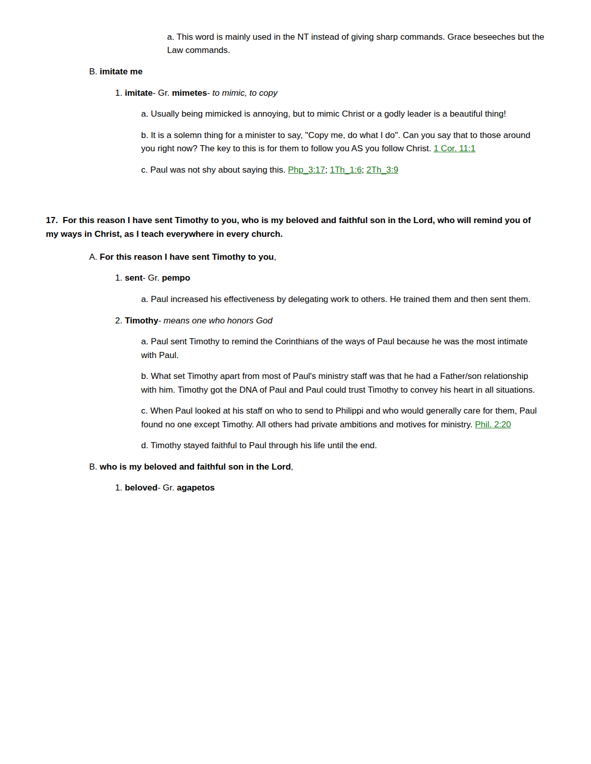a. This word is mainly used in the NT instead of giving sharp commands. Grace beseeches but the Law commands.
B. imitate me
1. imitate- Gr. mimetes- to mimic, to copy
a. Usually being mimicked is annoying, but to mimic Christ or a godly leader is a beautiful thing!
b. It is a solemn thing for a minister to say, "Copy me, do what I do". Can you say that to those around you right now? The key to this is for them to follow you AS you follow Christ. 1 Cor. 11:1
c. Paul was not shy about saying this. Php_3:17; 1Th_1:6; 2Th_3:9
17. For this reason I have sent Timothy to you, who is my beloved and faithful son in the Lord, who will remind you of my ways in Christ, as I teach everywhere in every church.
A. For this reason I have sent Timothy to you,
1. sent- Gr. pempo
a. Paul increased his effectiveness by delegating work to others. He trained them and then sent them.
2. Timothy- means one who honors God
a. Paul sent Timothy to remind the Corinthians of the ways of Paul because he was the most intimate with Paul.
b. What set Timothy apart from most of Paul's ministry staff was that he had a Father/son relationship with him. Timothy got the DNA of Paul and Paul could trust Timothy to convey his heart in all situations.
c. When Paul looked at his staff on who to send to Philippi and who would generally care for them, Paul found no one except Timothy. All others had private ambitions and motives for ministry. Phil. 2:20
d. Timothy stayed faithful to Paul through his life until the end.
B. who is my beloved and faithful son in the Lord,
1. beloved- Gr. agapetos